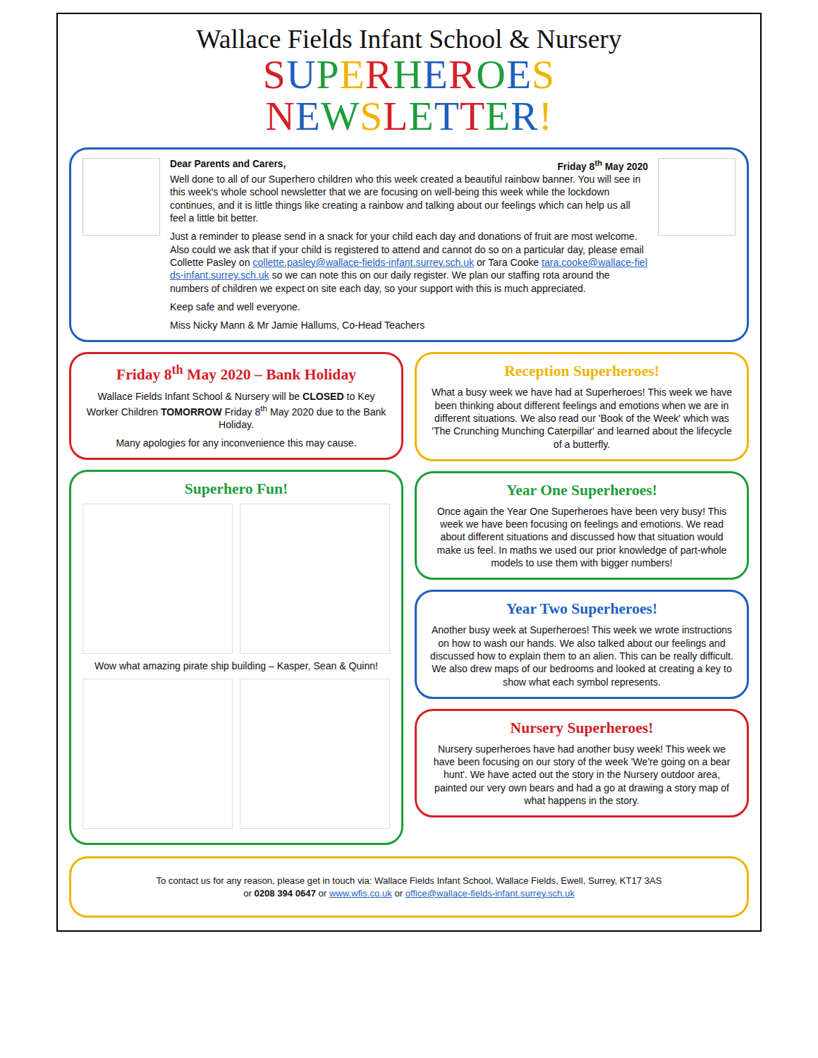Wallace Fields Infant School & Nursery
SUPERHEROES
NEWSLETTER!
Dear Parents and Carers, Friday 8th May 2020
Well done to all of our Superhero children who this week created a beautiful rainbow banner. You will see in this week's whole school newsletter that we are focusing on well-being this week while the lockdown continues, and it is little things like creating a rainbow and talking about our feelings which can help us all feel a little bit better.
Just a reminder to please send in a snack for your child each day and donations of fruit are most welcome. Also could we ask that if your child is registered to attend and cannot do so on a particular day, please email Collette Pasley on collette.pasley@wallace-fields-infant.surrey.sch.uk or Tara Cooke tara.cooke@wallace-fields-infant.surrey.sch.uk so we can note this on our daily register. We plan our staffing rota around the numbers of children we expect on site each day, so your support with this is much appreciated.
Keep safe and well everyone.
Miss Nicky Mann & Mr Jamie Hallums, Co-Head Teachers
Friday 8th May 2020 – Bank Holiday
Wallace Fields Infant School & Nursery will be CLOSED to Key Worker Children TOMORROW Friday 8th May 2020 due to the Bank Holiday.
Many apologies for any inconvenience this may cause.
Superhero Fun!
Wow what amazing pirate ship building – Kasper, Sean & Quinn!
Reception Superheroes!
What a busy week we have had at Superheroes! This week we have been thinking about different feelings and emotions when we are in different situations. We also read our 'Book of the Week' which was 'The Crunching Munching Caterpillar' and learned about the lifecycle of a butterfly.
Year One Superheroes!
Once again the Year One Superheroes have been very busy! This week we have been focusing on feelings and emotions. We read about different situations and discussed how that situation would make us feel. In maths we used our prior knowledge of part-whole models to use them with bigger numbers!
Year Two Superheroes!
Another busy week at Superheroes! This week we wrote instructions on how to wash our hands. We also talked about our feelings and discussed how to explain them to an alien. This can be really difficult. We also drew maps of our bedrooms and looked at creating a key to show what each symbol represents.
Nursery Superheroes!
Nursery superheroes have had another busy week! This week we have been focusing on our story of the week 'We're going on a bear hunt'. We have acted out the story in the Nursery outdoor area, painted our very own bears and had a go at drawing a story map of what happens in the story.
To contact us for any reason, please get in touch via: Wallace Fields Infant School, Wallace Fields, Ewell, Surrey, KT17 3AS
or 0208 394 0647 or www.wfis.co.uk or office@wallace-fields-infant.surrey.sch.uk